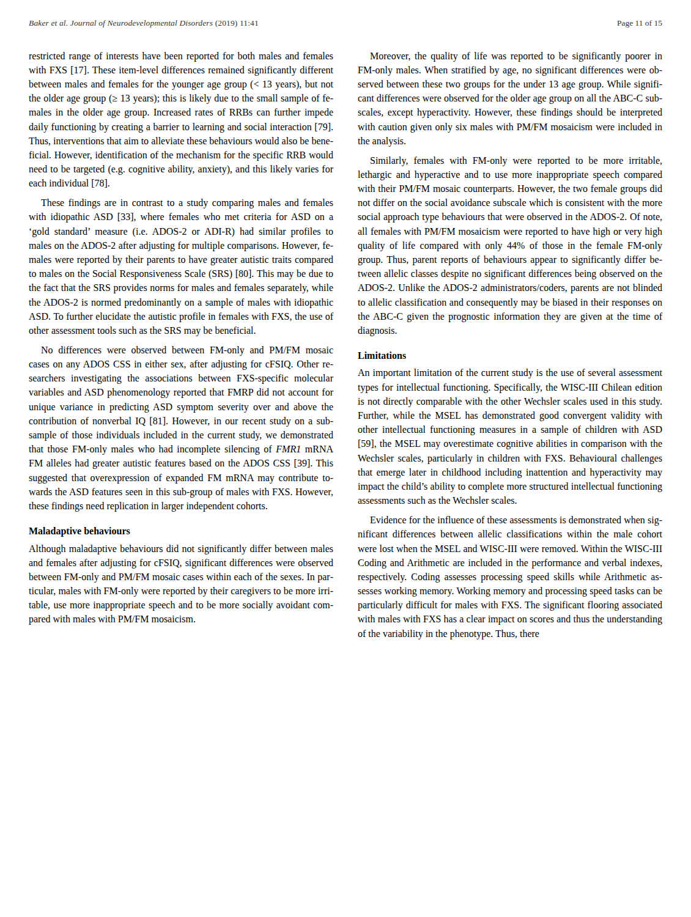Baker et al. Journal of Neurodevelopmental Disorders (2019) 11:41
Page 11 of 15
restricted range of interests have been reported for both males and females with FXS [17]. These item-level differences remained significantly different between males and females for the younger age group (< 13 years), but not the older age group (≥ 13 years); this is likely due to the small sample of females in the older age group. Increased rates of RRBs can further impede daily functioning by creating a barrier to learning and social interaction [79]. Thus, interventions that aim to alleviate these behaviours would also be beneficial. However, identification of the mechanism for the specific RRB would need to be targeted (e.g. cognitive ability, anxiety), and this likely varies for each individual [78].
These findings are in contrast to a study comparing males and females with idiopathic ASD [33], where females who met criteria for ASD on a ‘gold standard’ measure (i.e. ADOS-2 or ADI-R) had similar profiles to males on the ADOS-2 after adjusting for multiple comparisons. However, females were reported by their parents to have greater autistic traits compared to males on the Social Responsiveness Scale (SRS) [80]. This may be due to the fact that the SRS provides norms for males and females separately, while the ADOS-2 is normed predominantly on a sample of males with idiopathic ASD. To further elucidate the autistic profile in females with FXS, the use of other assessment tools such as the SRS may be beneficial.
No differences were observed between FM-only and PM/FM mosaic cases on any ADOS CSS in either sex, after adjusting for cFSIQ. Other researchers investigating the associations between FXS-specific molecular variables and ASD phenomenology reported that FMRP did not account for unique variance in predicting ASD symptom severity over and above the contribution of nonverbal IQ [81]. However, in our recent study on a sub-sample of those individuals included in the current study, we demonstrated that those FM-only males who had incomplete silencing of FMR1 mRNA FM alleles had greater autistic features based on the ADOS CSS [39]. This suggested that overexpression of expanded FM mRNA may contribute towards the ASD features seen in this sub-group of males with FXS. However, these findings need replication in larger independent cohorts.
Maladaptive behaviours
Although maladaptive behaviours did not significantly differ between males and females after adjusting for cFSIQ, significant differences were observed between FM-only and PM/FM mosaic cases within each of the sexes. In particular, males with FM-only were reported by their caregivers to be more irritable, use more inappropriate speech and to be more socially avoidant compared with males with PM/FM mosaicism.
Moreover, the quality of life was reported to be significantly poorer in FM-only males. When stratified by age, no significant differences were observed between these two groups for the under 13 age group. While significant differences were observed for the older age group on all the ABC-C subscales, except hyperactivity. However, these findings should be interpreted with caution given only six males with PM/FM mosaicism were included in the analysis.
Similarly, females with FM-only were reported to be more irritable, lethargic and hyperactive and to use more inappropriate speech compared with their PM/FM mosaic counterparts. However, the two female groups did not differ on the social avoidance subscale which is consistent with the more social approach type behaviours that were observed in the ADOS-2. Of note, all females with PM/FM mosaicism were reported to have high or very high quality of life compared with only 44% of those in the female FM-only group. Thus, parent reports of behaviours appear to significantly differ between allelic classes despite no significant differences being observed on the ADOS-2. Unlike the ADOS-2 administrators/coders, parents are not blinded to allelic classification and consequently may be biased in their responses on the ABC-C given the prognostic information they are given at the time of diagnosis.
Limitations
An important limitation of the current study is the use of several assessment types for intellectual functioning. Specifically, the WISC-III Chilean edition is not directly comparable with the other Wechsler scales used in this study. Further, while the MSEL has demonstrated good convergent validity with other intellectual functioning measures in a sample of children with ASD [59], the MSEL may overestimate cognitive abilities in comparison with the Wechsler scales, particularly in children with FXS. Behavioural challenges that emerge later in childhood including inattention and hyperactivity may impact the child’s ability to complete more structured intellectual functioning assessments such as the Wechsler scales.
Evidence for the influence of these assessments is demonstrated when significant differences between allelic classifications within the male cohort were lost when the MSEL and WISC-III were removed. Within the WISC-III Coding and Arithmetic are included in the performance and verbal indexes, respectively. Coding assesses processing speed skills while Arithmetic assesses working memory. Working memory and processing speed tasks can be particularly difficult for males with FXS. The significant flooring associated with males with FXS has a clear impact on scores and thus the understanding of the variability in the phenotype. Thus, there